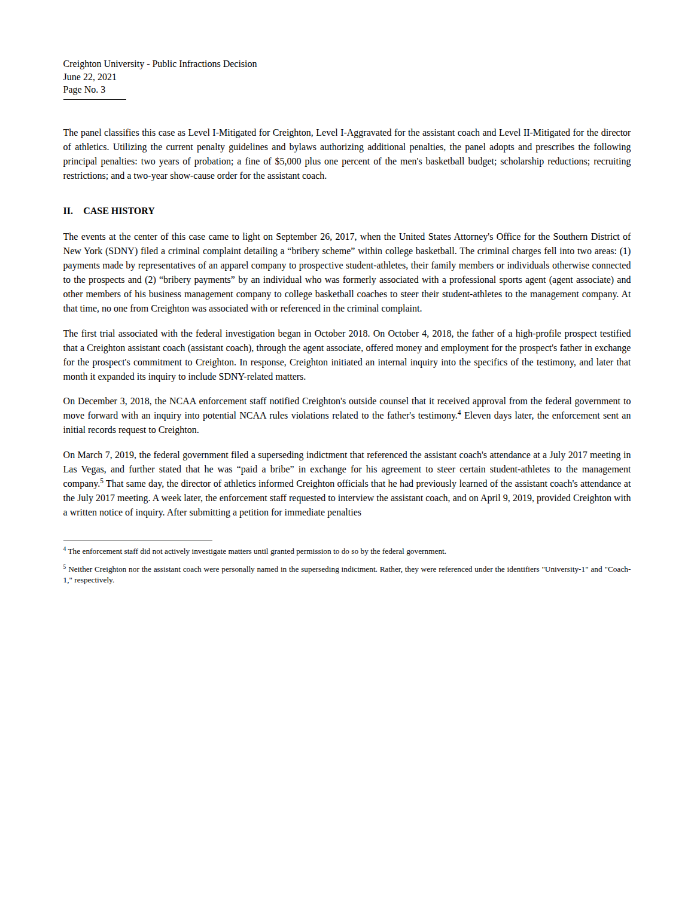Creighton University - Public Infractions Decision
June 22, 2021
Page No. 3
The panel classifies this case as Level I-Mitigated for Creighton, Level I-Aggravated for the assistant coach and Level II-Mitigated for the director of athletics. Utilizing the current penalty guidelines and bylaws authorizing additional penalties, the panel adopts and prescribes the following principal penalties: two years of probation; a fine of $5,000 plus one percent of the men's basketball budget; scholarship reductions; recruiting restrictions; and a two-year show-cause order for the assistant coach.
II. Case History
The events at the center of this case came to light on September 26, 2017, when the United States Attorney's Office for the Southern District of New York (SDNY) filed a criminal complaint detailing a “bribery scheme” within college basketball. The criminal charges fell into two areas: (1) payments made by representatives of an apparel company to prospective student-athletes, their family members or individuals otherwise connected to the prospects and (2) “bribery payments” by an individual who was formerly associated with a professional sports agent (agent associate) and other members of his business management company to college basketball coaches to steer their student-athletes to the management company. At that time, no one from Creighton was associated with or referenced in the criminal complaint.
The first trial associated with the federal investigation began in October 2018. On October 4, 2018, the father of a high-profile prospect testified that a Creighton assistant coach (assistant coach), through the agent associate, offered money and employment for the prospect's father in exchange for the prospect's commitment to Creighton. In response, Creighton initiated an internal inquiry into the specifics of the testimony, and later that month it expanded its inquiry to include SDNY-related matters.
On December 3, 2018, the NCAA enforcement staff notified Creighton's outside counsel that it received approval from the federal government to move forward with an inquiry into potential NCAA rules violations related to the father's testimony.4 Eleven days later, the enforcement sent an initial records request to Creighton.
On March 7, 2019, the federal government filed a superseding indictment that referenced the assistant coach's attendance at a July 2017 meeting in Las Vegas, and further stated that he was “paid a bribe” in exchange for his agreement to steer certain student-athletes to the management company.5 That same day, the director of athletics informed Creighton officials that he had previously learned of the assistant coach's attendance at the July 2017 meeting. A week later, the enforcement staff requested to interview the assistant coach, and on April 9, 2019, provided Creighton with a written notice of inquiry. After submitting a petition for immediate penalties
4 The enforcement staff did not actively investigate matters until granted permission to do so by the federal government.
5 Neither Creighton nor the assistant coach were personally named in the superseding indictment. Rather, they were referenced under the identifiers "University-1" and "Coach-1," respectively.